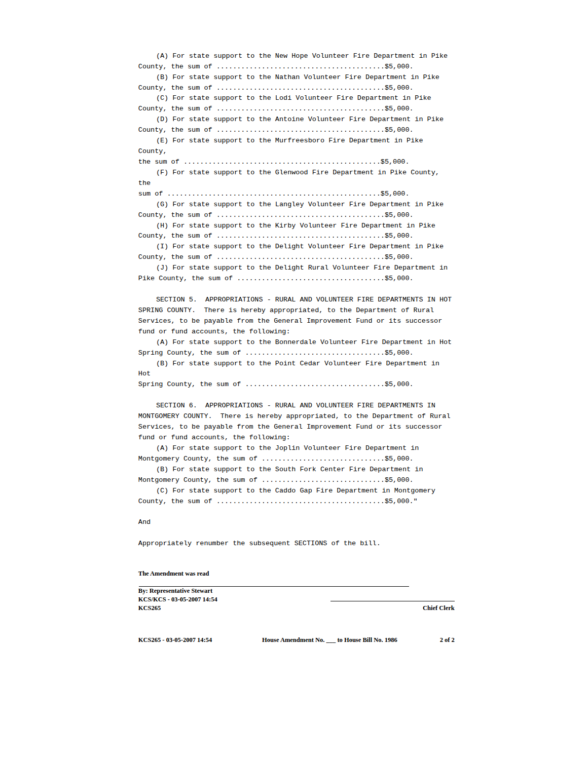(A) For state support to the New Hope Volunteer Fire Department in Pike
County, the sum of .........................................$5,000.
(B) For state support to the Nathan Volunteer Fire Department in Pike
County, the sum of .........................................$5,000.
(C) For state support to the Lodi Volunteer Fire Department in Pike
County, the sum of .........................................$5,000.
(D) For state support to the Antoine Volunteer Fire Department in Pike
County, the sum of .........................................$5,000.
(E) For state support to the Murfreesboro Fire Department in Pike County,
the sum of ................................................$5,000.
(F) For state support to the Glenwood Fire Department in Pike County, the
sum of ....................................................$5,000.
(G) For state support to the Langley Volunteer Fire Department in Pike
County, the sum of .........................................$5,000.
(H) For state support to the Kirby Volunteer Fire Department in Pike
County, the sum of .........................................$5,000.
(I) For state support to the Delight Volunteer Fire Department in Pike
County, the sum of .........................................$5,000.
(J) For state support to the Delight Rural Volunteer Fire Department in
Pike County, the sum of ....................................$5,000.
SECTION 5. APPROPRIATIONS - RURAL AND VOLUNTEER FIRE DEPARTMENTS IN HOT
SPRING COUNTY. There is hereby appropriated, to the Department of Rural
Services, to be payable from the General Improvement Fund or its successor
fund or fund accounts, the following:
(A) For state support to the Bonnerdale Volunteer Fire Department in Hot
Spring County, the sum of ..................................$5,000.
(B) For state support to the Point Cedar Volunteer Fire Department in Hot
Spring County, the sum of ..................................$5,000.
SECTION 6. APPROPRIATIONS - RURAL AND VOLUNTEER FIRE DEPARTMENTS IN
MONTGOMERY COUNTY. There is hereby appropriated, to the Department of Rural
Services, to be payable from the General Improvement Fund or its successor
fund or fund accounts, the following:
(A) For state support to the Joplin Volunteer Fire Department in
Montgomery County, the sum of ..............................$5,000.
(B) For state support to the South Fork Center Fire Department in
Montgomery County, the sum of ..............................$5,000.
(C) For state support to the Caddo Gap Fire Department in Montgomery
County, the sum of .........................................$5,000."
And
Appropriately renumber the subsequent SECTIONS of the bill.
The Amendment was read
By: Representative Stewart
KCS/KCS - 03-05-2007 14:54
KCS265 Chief Clerk
KCS265 - 03-05-2007 14:54 House Amendment No. ___ to House Bill No. 1986 2 of 2